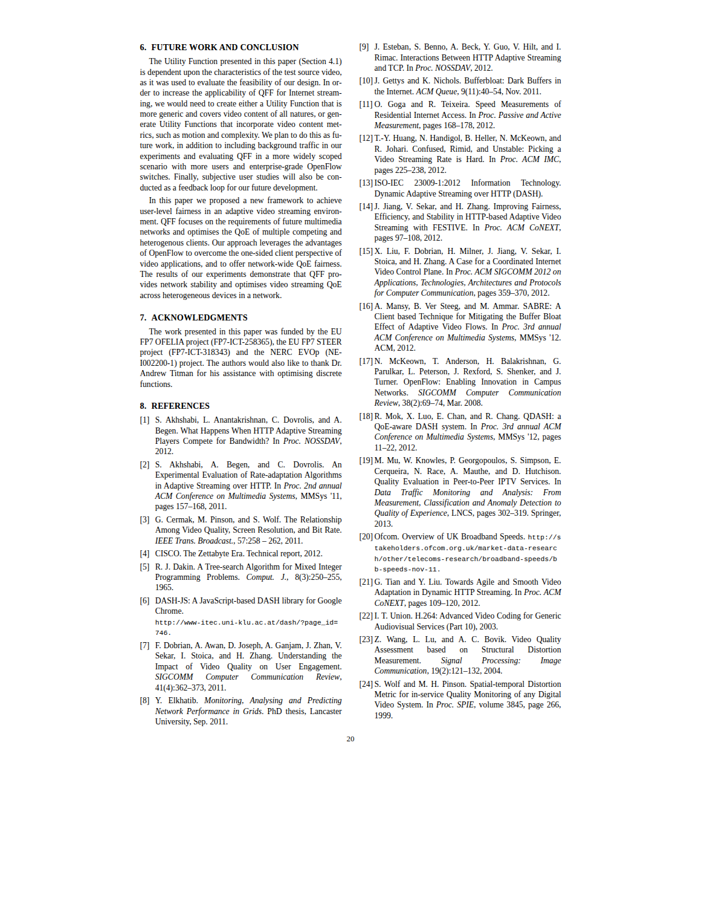6. FUTURE WORK AND CONCLUSION
The Utility Function presented in this paper (Section 4.1) is dependent upon the characteristics of the test source video, as it was used to evaluate the feasibility of our design. In order to increase the applicability of QFF for Internet streaming, we would need to create either a Utility Function that is more generic and covers video content of all natures, or generate Utility Functions that incorporate video content metrics, such as motion and complexity. We plan to do this as future work, in addition to including background traffic in our experiments and evaluating QFF in a more widely scoped scenario with more users and enterprise-grade OpenFlow switches. Finally, subjective user studies will also be conducted as a feedback loop for our future development.
In this paper we proposed a new framework to achieve user-level fairness in an adaptive video streaming environment. QFF focuses on the requirements of future multimedia networks and optimises the QoE of multiple competing and heterogenous clients. Our approach leverages the advantages of OpenFlow to overcome the one-sided client perspective of video applications, and to offer network-wide QoE fairness. The results of our experiments demonstrate that QFF provides network stability and optimises video streaming QoE across heterogeneous devices in a network.
7. ACKNOWLEDGMENTS
The work presented in this paper was funded by the EU FP7 OFELIA project (FP7-ICT-258365), the EU FP7 STEER project (FP7-ICT-318343) and the NERC EVOp (NE-I002200-1) project. The authors would also like to thank Dr. Andrew Titman for his assistance with optimising discrete functions.
8. REFERENCES
S. Akhshabi, L. Anantakrishnan, C. Dovrolis, and A. Begen. What Happens When HTTP Adaptive Streaming Players Compete for Bandwidth? In Proc. NOSSDAV, 2012.
S. Akhshabi, A. Begen, and C. Dovrolis. An Experimental Evaluation of Rate-adaptation Algorithms in Adaptive Streaming over HTTP. In Proc. 2nd annual ACM Conference on Multimedia Systems, MMSys '11, pages 157–168, 2011.
G. Cermak, M. Pinson, and S. Wolf. The Relationship Among Video Quality, Screen Resolution, and Bit Rate. IEEE Trans. Broadcast., 57:258 – 262, 2011.
CISCO. The Zettabyte Era. Technical report, 2012.
R. J. Dakin. A Tree-search Algorithm for Mixed Integer Programming Problems. Comput. J., 8(3):250–255, 1965.
DASH-JS: A JavaScript-based DASH library for Google Chrome.
http://www-itec.uni-klu.ac.at/dash/?page_id=746.
F. Dobrian, A. Awan, D. Joseph, A. Ganjam, J. Zhan, V. Sekar, I. Stoica, and H. Zhang. Understanding the Impact of Video Quality on User Engagement. SIGCOMM Computer Communication Review, 41(4):362–373, 2011.
Y. Elkhatib. Monitoring, Analysing and Predicting Network Performance in Grids. PhD thesis, Lancaster University, Sep. 2011.
J. Esteban, S. Benno, A. Beck, Y. Guo, V. Hilt, and I. Rimac. Interactions Between HTTP Adaptive Streaming and TCP. In Proc. NOSSDAV, 2012.
J. Gettys and K. Nichols. Bufferbloat: Dark Buffers in the Internet. ACM Queue, 9(11):40–54, Nov. 2011.
O. Goga and R. Teixeira. Speed Measurements of Residential Internet Access. In Proc. Passive and Active Measurement, pages 168–178, 2012.
T.-Y. Huang, N. Handigol, B. Heller, N. McKeown, and R. Johari. Confused, Rimid, and Unstable: Picking a Video Streaming Rate is Hard. In Proc. ACM IMC, pages 225–238, 2012.
ISO-IEC 23009-1:2012 Information Technology. Dynamic Adaptive Streaming over HTTP (DASH).
J. Jiang, V. Sekar, and H. Zhang. Improving Fairness, Efficiency, and Stability in HTTP-based Adaptive Video Streaming with FESTIVE. In Proc. ACM CoNEXT, pages 97–108, 2012.
X. Liu, F. Dobrian, H. Milner, J. Jiang, V. Sekar, I. Stoica, and H. Zhang. A Case for a Coordinated Internet Video Control Plane. In Proc. ACM SIGCOMM 2012 on Applications, Technologies, Architectures and Protocols for Computer Communication, pages 359–370, 2012.
A. Mansy, B. Ver Steeg, and M. Ammar. SABRE: A Client based Technique for Mitigating the Buffer Bloat Effect of Adaptive Video Flows. In Proc. 3rd annual ACM Conference on Multimedia Systems, MMSys '12. ACM, 2012.
N. McKeown, T. Anderson, H. Balakrishnan, G. Parulkar, L. Peterson, J. Rexford, S. Shenker, and J. Turner. OpenFlow: Enabling Innovation in Campus Networks. SIGCOMM Computer Communication Review, 38(2):69–74, Mar. 2008.
R. Mok, X. Luo, E. Chan, and R. Chang. QDASH: a QoE-aware DASH system. In Proc. 3rd annual ACM Conference on Multimedia Systems, MMSys '12, pages 11–22, 2012.
M. Mu, W. Knowles, P. Georgopoulos, S. Simpson, E. Cerqueira, N. Race, A. Mauthe, and D. Hutchison. Quality Evaluation in Peer-to-Peer IPTV Services. In Data Traffic Monitoring and Analysis: From Measurement, Classification and Anomaly Detection to Quality of Experience, LNCS, pages 302–319. Springer, 2013.
Ofcom. Overview of UK Broadband Speeds. http://stakeholders.ofcom.org.uk/market-data-research/other/telecoms-research/broadband-speeds/bb-speeds-nov-11.
G. Tian and Y. Liu. Towards Agile and Smooth Video Adaptation in Dynamic HTTP Streaming. In Proc. ACM CoNEXT, pages 109–120, 2012.
I. T. Union. H.264: Advanced Video Coding for Generic Audiovisual Services (Part 10), 2003.
Z. Wang, L. Lu, and A. C. Bovik. Video Quality Assessment based on Structural Distortion Measurement. Signal Processing: Image Communication, 19(2):121–132, 2004.
S. Wolf and M. H. Pinson. Spatial-temporal Distortion Metric for in-service Quality Monitoring of any Digital Video System. In Proc. SPIE, volume 3845, page 266, 1999.
20